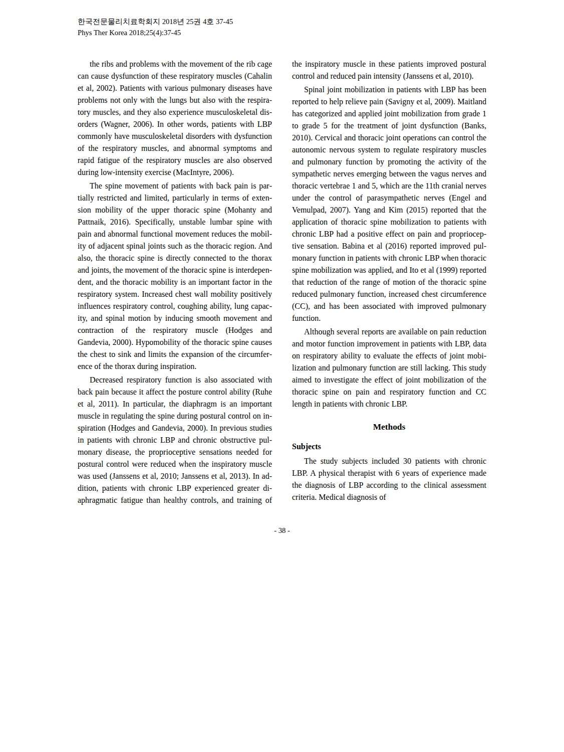한국전문물리치료학회지 2018년 25권 4호 37-45
Phys Ther Korea 2018;25(4):37-45
the ribs and problems with the movement of the rib cage can cause dysfunction of these respiratory muscles (Cahalin et al, 2002). Patients with various pulmonary diseases have problems not only with the lungs but also with the respiratory muscles, and they also experience musculoskeletal disorders (Wagner, 2006). In other words, patients with LBP commonly have musculoskeletal disorders with dysfunction of the respiratory muscles, and abnormal symptoms and rapid fatigue of the respiratory muscles are also observed during low-intensity exercise (MacIntyre, 2006).
The spine movement of patients with back pain is partially restricted and limited, particularly in terms of extension mobility of the upper thoracic spine (Mohanty and Pattnaik, 2016). Specifically, unstable lumbar spine with pain and abnormal functional movement reduces the mobility of adjacent spinal joints such as the thoracic region. And also, the thoracic spine is directly connected to the thorax and joints, the movement of the thoracic spine is interdependent, and the thoracic mobility is an important factor in the respiratory system. Increased chest wall mobility positively influences respiratory control, coughing ability, lung capacity, and spinal motion by inducing smooth movement and contraction of the respiratory muscle (Hodges and Gandevia, 2000). Hypomobility of the thoracic spine causes the chest to sink and limits the expansion of the circumference of the thorax during inspiration.
Decreased respiratory function is also associated with back pain because it affect the posture control ability (Ruhe et al, 2011). In particular, the diaphragm is an important muscle in regulating the spine during postural control on inspiration (Hodges and Gandevia, 2000). In previous studies in patients with chronic LBP and chronic obstructive pulmonary disease, the proprioceptive sensations needed for postural control were reduced when the inspiratory muscle was used (Janssens et al, 2010; Janssens et al, 2013). In addition, patients with chronic LBP experienced greater diaphragmatic fatigue than healthy controls, and training of the inspiratory muscle in these patients improved postural control and reduced pain intensity (Janssens et al, 2010).
Spinal joint mobilization in patients with LBP has been reported to help relieve pain (Savigny et al, 2009). Maitland has categorized and applied joint mobilization from grade 1 to grade 5 for the treatment of joint dysfunction (Banks, 2010). Cervical and thoracic joint operations can control the autonomic nervous system to regulate respiratory muscles and pulmonary function by promoting the activity of the sympathetic nerves emerging between the vagus nerves and thoracic vertebrae 1 and 5, which are the 11th cranial nerves under the control of parasympathetic nerves (Engel and Vemulpad, 2007). Yang and Kim (2015) reported that the application of thoracic spine mobilization to patients with chronic LBP had a positive effect on pain and proprioceptive sensation. Babina et al (2016) reported improved pulmonary function in patients with chronic LBP when thoracic spine mobilization was applied, and Ito et al (1999) reported that reduction of the range of motion of the thoracic spine reduced pulmonary function, increased chest circumference (CC), and has been associated with improved pulmonary function.
Although several reports are available on pain reduction and motor function improvement in patients with LBP, data on respiratory ability to evaluate the effects of joint mobilization and pulmonary function are still lacking. This study aimed to investigate the effect of joint mobilization of the thoracic spine on pain and respiratory function and CC length in patients with chronic LBP.
Methods
Subjects
The study subjects included 30 patients with chronic LBP. A physical therapist with 6 years of experience made the diagnosis of LBP according to the clinical assessment criteria. Medical diagnosis of
- 38 -